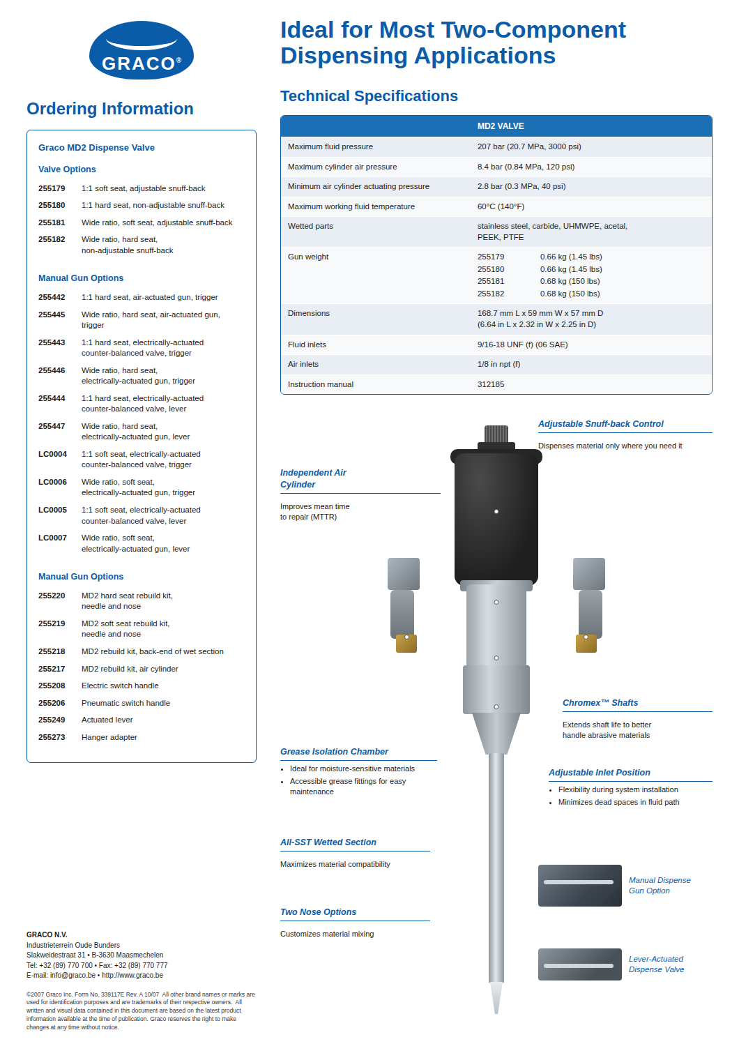GRACO®
Ordering Information
Graco MD2 Dispense Valve
Valve Options
| 255179 | 1:1 soft seat, adjustable snuff-back |
| 255180 | 1:1 hard seat, non-adjustable snuff-back |
| 255181 | Wide ratio, soft seat, adjustable snuff-back |
| 255182 | Wide ratio, hard seat, non-adjustable snuff-back |
Manual Gun Options
| 255442 | 1:1 hard seat, air-actuated gun, trigger |
| 255445 | Wide ratio, hard seat, air-actuated gun, trigger |
| 255443 | 1:1 hard seat, electrically-actuated counter-balanced valve, trigger |
| 255446 | Wide ratio, hard seat, electrically-actuated gun, trigger |
| 255444 | 1:1 hard seat, electrically-actuated counter-balanced valve, lever |
| 255447 | Wide ratio, hard seat, electrically-actuated gun, lever |
| LC0004 | 1:1 soft seat, electrically-actuated counter-balanced valve, trigger |
| LC0006 | Wide ratio, soft seat, electrically-actuated gun, trigger |
| LC0005 | 1:1 soft seat, electrically-actuated counter-balanced valve, lever |
| LC0007 | Wide ratio, soft seat, electrically-actuated gun, lever |
Manual Gun Options
| 255220 | MD2 hard seat rebuild kit, needle and nose |
| 255219 | MD2 soft seat rebuild kit, needle and nose |
| 255218 | MD2 rebuild kit, back-end of wet section |
| 255217 | MD2 rebuild kit, air cylinder |
| 255208 | Electric switch handle |
| 255206 | Pneumatic switch handle |
| 255249 | Actuated lever |
| 255273 | Hanger adapter |
GRACO N.V.
Industrieterrein Oude Bunders
Slakweidestraat 31 • B-3630 Maasmechelen
Tel: +32 (89) 770 700 • Fax: +32 (89) 770 777
E-mail: info@graco.be • http://www.graco.be
©2007 Graco Inc. Form No. 339117E Rev. A 10/07 All other brand names or marks are used for identification purposes and are trademarks of their respective owners. All written and visual data contained in this document are based on the latest product information available at the time of publication. Graco reserves the right to make changes at any time without notice.
Ideal for Most Two-Component
Dispensing Applications
Technical Specifications
| | MD2 VALVE |
| --- | --- |
| Maximum fluid pressure | 207 bar (20.7 MPa, 3000 psi) |
| Maximum cylinder air pressure | 8.4 bar (0.84 MPa, 120 psi) |
| Minimum air cylinder actuating pressure | 2.8 bar (0.3 MPa, 40 psi) |
| Maximum working fluid temperature | 60°C (140°F) |
| Wetted parts | stainless steel, carbide, UHMWPE, acetal, PEEK, PTFE |
| Gun weight | 255179 0.66 kg (1.45 lbs) 255180 0.66 kg (1.45 lbs) 255181 0.68 kg (150 lbs) 255182 0.68 kg (150 lbs) |
| Dimensions | 168.7 mm L x 59 mm W x 57 mm D (6.64 in L x 2.32 in W x 2.25 in D) |
| Fluid inlets | 9/16-18 UNF (f) (06 SAE) |
| Air inlets | 1/8 in npt (f) |
| Instruction manual | 312185 |
Adjustable Snuff-back Control
Dispenses material only where you need it
Independent Air
Cylinder
Improves mean time
to repair (MTTR)
Chromex™ Shafts
Extends shaft life to better
handle abrasive materials
Grease Isolation Chamber
Ideal for moisture-sensitive materials
Accessible grease fittings for easy maintenance
Adjustable Inlet Position
Flexibility during system installation
Minimizes dead spaces in fluid path
All-SST Wetted Section
Maximizes material compatibility
Two Nose Options
Customizes material mixing
Manual Dispense
Gun Option
Lever-Actuated
Dispense Valve